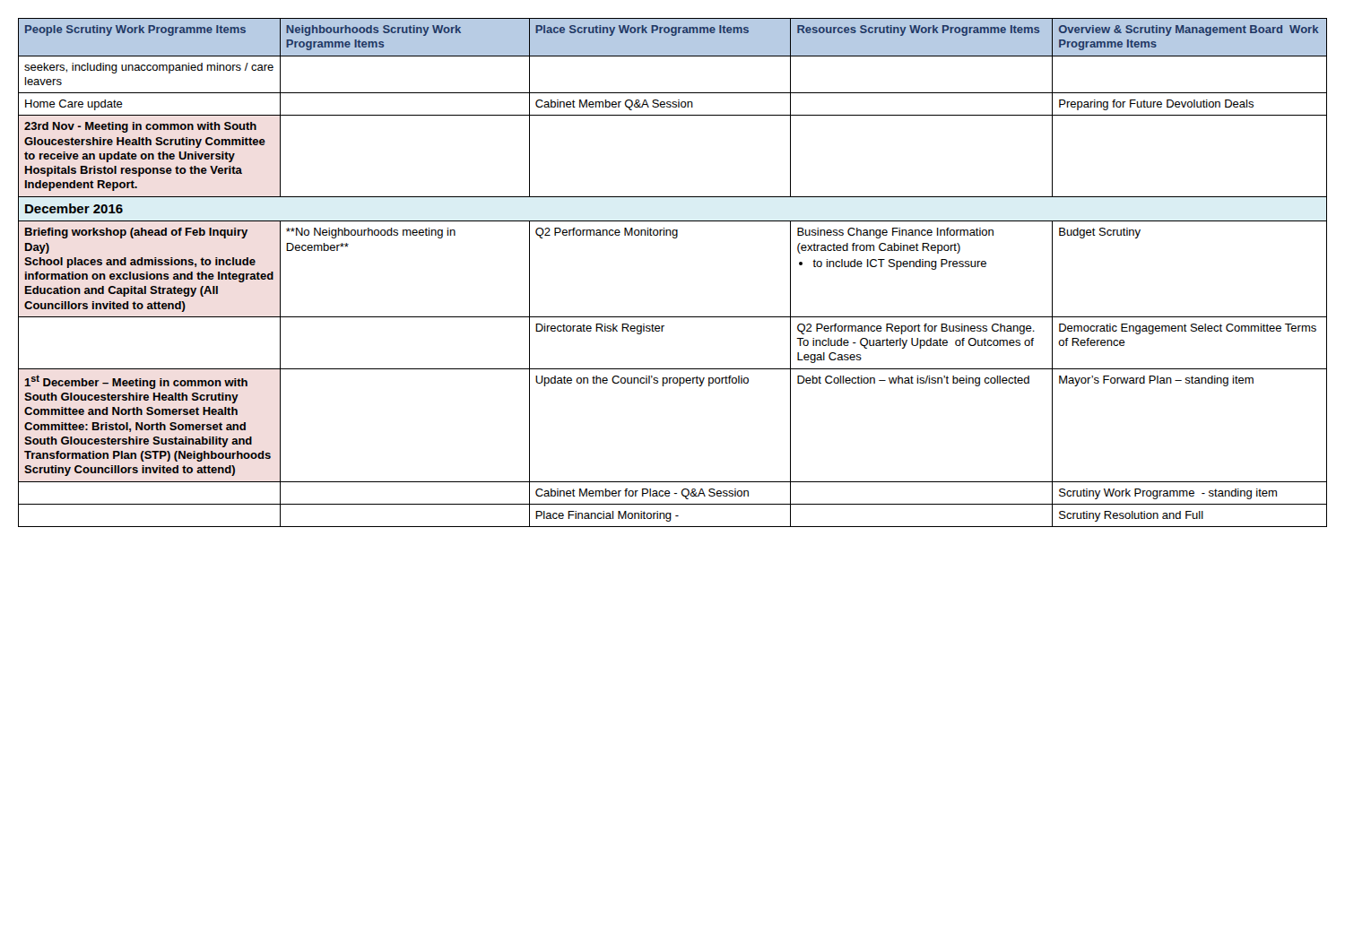| People Scrutiny Work Programme Items | Neighbourhoods Scrutiny Work Programme Items | Place Scrutiny Work Programme Items | Resources Scrutiny Work Programme Items | Overview & Scrutiny Management Board Work Programme Items |
| --- | --- | --- | --- | --- |
| seekers, including unaccompanied minors / care leavers | | | | |
| Home Care update | | Cabinet Member Q&A Session | | Preparing for Future Devolution Deals |
| 23rd Nov - Meeting in common with South Gloucestershire Health Scrutiny Committee to receive an update on the University Hospitals Bristol response to the Verita Independent Report. | | | | |
| December 2016 |
| Briefing workshop (ahead of Feb Inquiry Day) School places and admissions, to include information on exclusions and the Integrated Education and Capital Strategy (All Councillors invited to attend) | **No Neighbourhoods meeting in December** | Q2 Performance Monitoring | Business Change Finance Information (extracted from Cabinet Report) to include ICT Spending Pressure | Budget Scrutiny |
| | | Directorate Risk Register | Q2 Performance Report for Business Change. To include - Quarterly Update of Outcomes of Legal Cases | Democratic Engagement Select Committee Terms of Reference |
| 1 st December – Meeting in common with South Gloucestershire Health Scrutiny Committee and North Somerset Health Committee: Bristol, North Somerset and South Gloucestershire Sustainability and Transformation Plan (STP) (Neighbourhoods Scrutiny Councillors invited to attend) | | Update on the Council’s property portfolio | Debt Collection – what is/isn’t being collected | Mayor’s Forward Plan – standing item |
| | | Cabinet Member for Place - Q&A Session | | Scrutiny Work Programme - standing item |
| | | Place Financial Monitoring - | | Scrutiny Resolution and Full |